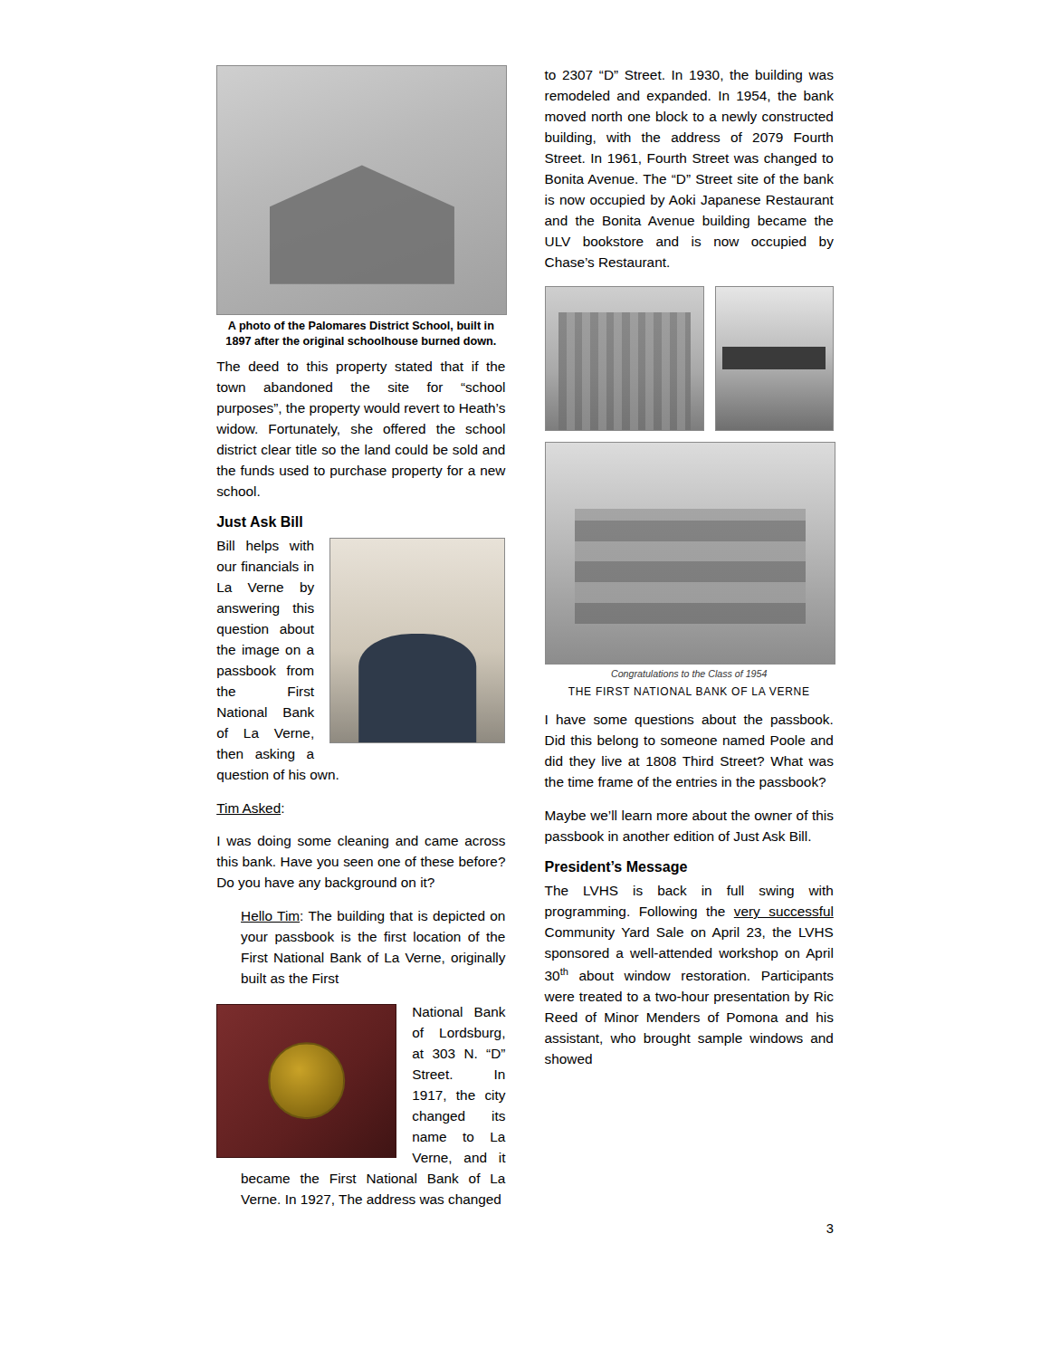A photo of the Palomares District School, built in 1897 after the original schoolhouse burned down.
The deed to this property stated that if the town abandoned the site for “school purposes”, the property would revert to Heath’s widow. Fortunately, she offered the school district clear title so the land could be sold and the funds used to purchase property for a new school.
Just Ask Bill
Bill helps with our financials in La Verne by answering this question about the image on a passbook from the First National Bank of La Verne, then asking a question of his own.
Tim Asked:
I was doing some cleaning and came across this bank. Have you seen one of these before? Do you have any background on it?
Hello Tim: The building that is depicted on your passbook is the first location of the First National Bank of La Verne, originally built as the First
National Bank of Lordsburg, at 303 N. “D” Street. In 1917, the city changed its name to La Verne, and it became the First National Bank of La Verne. In 1927, The address was changed
to 2307 “D” Street. In 1930, the building was remodeled and expanded. In 1954, the bank moved north one block to a newly constructed building, with the address of 2079 Fourth Street. In 1961, Fourth Street was changed to Bonita Avenue. The “D” Street site of the bank is now occupied by Aoki Japanese Restaurant and the Bonita Avenue building became the ULV bookstore and is now occupied by Chase’s Restaurant.
Congratulations to the Class of 1954
THE FIRST NATIONAL BANK OF LA VERNE
I have some questions about the passbook. Did this belong to someone named Poole and did they live at 1808 Third Street? What was the time frame of the entries in the passbook?
Maybe we’ll learn more about the owner of this passbook in another edition of Just Ask Bill.
President’s Message
The LVHS is back in full swing with programming. Following the very successful Community Yard Sale on April 23, the LVHS sponsored a well-attended workshop on April 30th about window restoration. Participants were treated to a two-hour presentation by Ric Reed of Minor Menders of Pomona and his assistant, who brought sample windows and showed
3